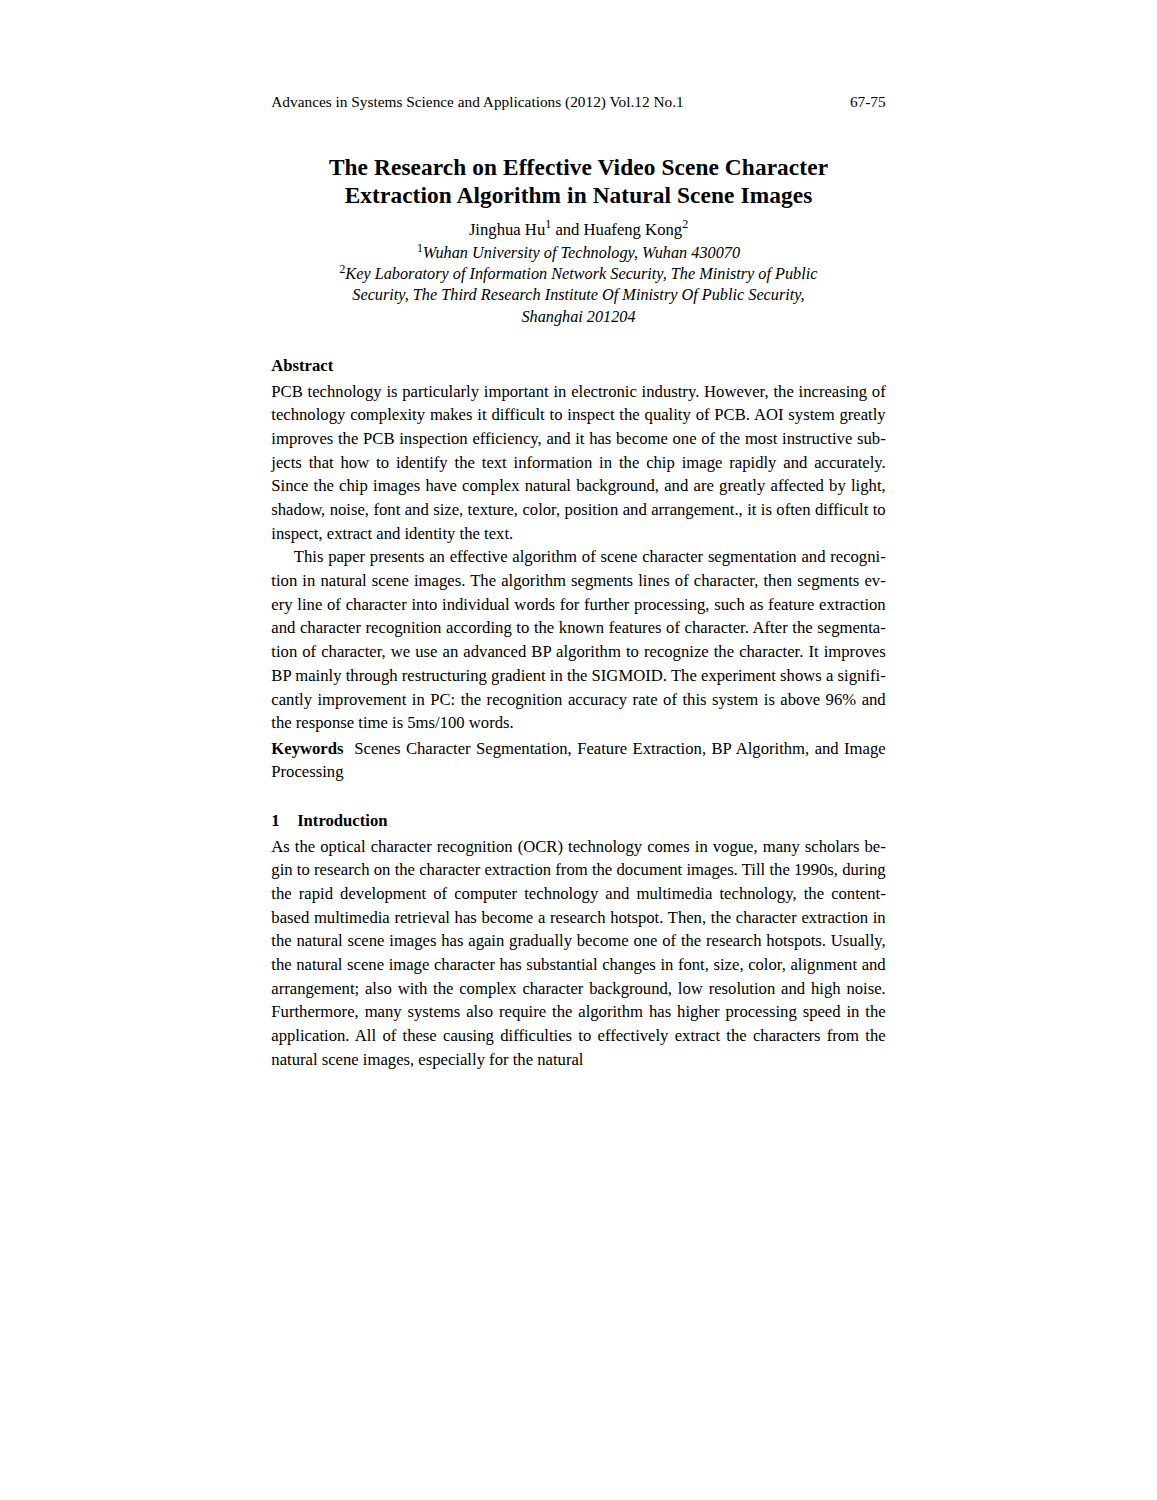Advances in Systems Science and Applications (2012) Vol.12 No.1 67-75
The Research on Effective Video Scene Character
Extraction Algorithm in Natural Scene Images
Jinghua Hu1 and Huafeng Kong2
1Wuhan University of Technology, Wuhan 430070
2Key Laboratory of Information Network Security, The Ministry of Public
Security, The Third Research Institute Of Ministry Of Public Security,
Shanghai 201204
Abstract
PCB technology is particularly important in electronic industry. However, the increasing of technology complexity makes it difficult to inspect the quality of PCB. AOI system greatly improves the PCB inspection efficiency, and it has become one of the most instructive subjects that how to identify the text information in the chip image rapidly and accurately. Since the chip images have complex natural background, and are greatly affected by light, shadow, noise, font and size, texture, color, position and arrangement., it is often difficult to inspect, extract and identity the text.
This paper presents an effective algorithm of scene character segmentation and recognition in natural scene images. The algorithm segments lines of character, then segments every line of character into individual words for further processing, such as feature extraction and character recognition according to the known features of character. After the segmentation of character, we use an advanced BP algorithm to recognize the character. It improves BP mainly through restructuring gradient in the SIGMOID. The experiment shows a significantly improvement in PC: the recognition accuracy rate of this system is above 96% and the response time is 5ms/100 words.
Keywords Scenes Character Segmentation, Feature Extraction, BP Algorithm, and Image Processing
1 Introduction
As the optical character recognition (OCR) technology comes in vogue, many scholars begin to research on the character extraction from the document images. Till the 1990s, during the rapid development of computer technology and multimedia technology, the content-based multimedia retrieval has become a research hotspot. Then, the character extraction in the natural scene images has again gradually become one of the research hotspots. Usually, the natural scene image character has substantial changes in font, size, color, alignment and arrangement; also with the complex character background, low resolution and high noise. Furthermore, many systems also require the algorithm has higher processing speed in the application. All of these causing difficulties to effectively extract the characters from the natural scene images, especially for the natural